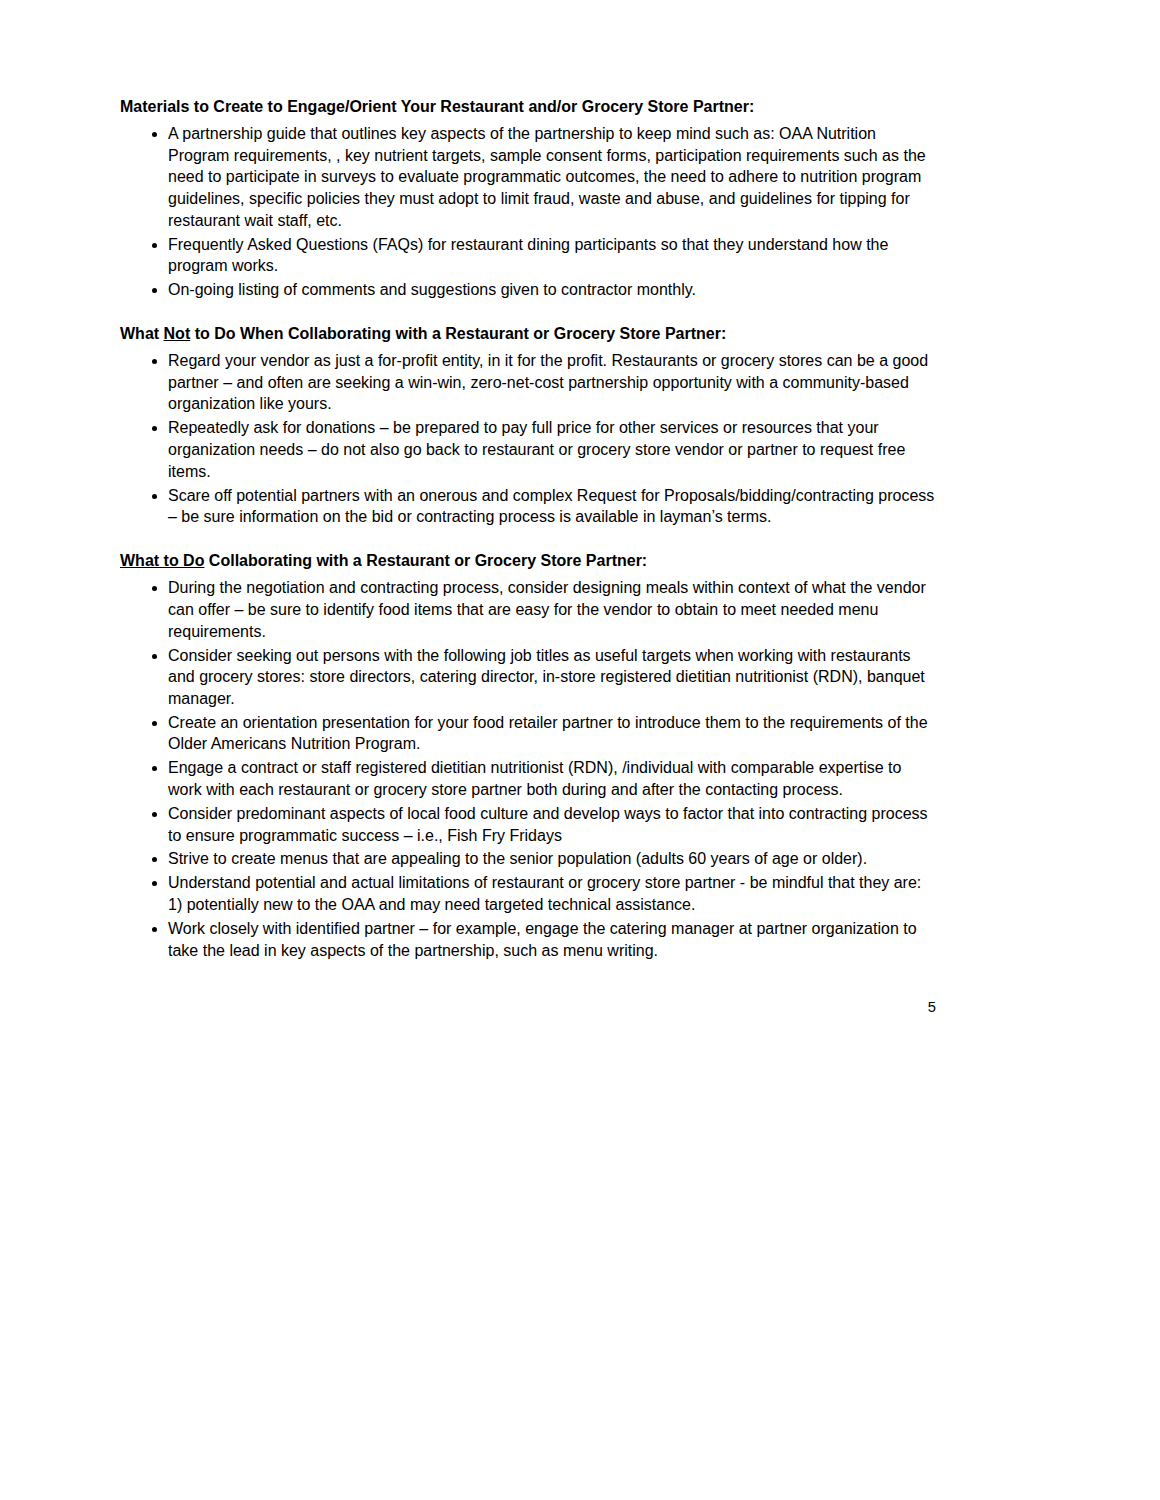Materials to Create to Engage/Orient Your Restaurant and/or Grocery Store Partner:
A partnership guide that outlines key aspects of the partnership to keep mind such as: OAA Nutrition Program requirements, , key nutrient targets, sample consent forms, participation requirements such as the need to participate in surveys to evaluate programmatic outcomes, the need to adhere to nutrition program guidelines, specific policies they must adopt to limit fraud, waste and abuse, and guidelines for tipping for restaurant wait staff, etc.
Frequently Asked Questions (FAQs) for restaurant dining participants so that they understand how the program works.
On-going listing of comments and suggestions given to contractor monthly.
What Not to Do When Collaborating with a Restaurant or Grocery Store Partner:
Regard your vendor as just a for-profit entity, in it for the profit. Restaurants or grocery stores can be a good partner – and often are seeking a win-win, zero-net-cost partnership opportunity with a community-based organization like yours.
Repeatedly ask for donations – be prepared to pay full price for other services or resources that your organization needs – do not also go back to restaurant or grocery store vendor or partner to request free items.
Scare off potential partners with an onerous and complex Request for Proposals/bidding/contracting process – be sure information on the bid or contracting process is available in layman’s terms.
What to Do Collaborating with a Restaurant or Grocery Store Partner:
During the negotiation and contracting process, consider designing meals within context of what the vendor can offer – be sure to identify food items that are easy for the vendor to obtain to meet needed menu requirements.
Consider seeking out persons with the following job titles as useful targets when working with restaurants and grocery stores: store directors, catering director, in-store registered dietitian nutritionist (RDN), banquet manager.
Create an orientation presentation for your food retailer partner to introduce them to the requirements of the Older Americans Nutrition Program.
Engage a contract or staff registered dietitian nutritionist (RDN), /individual with comparable expertise to work with each restaurant or grocery store partner both during and after the contacting process.
Consider predominant aspects of local food culture and develop ways to factor that into contracting process to ensure programmatic success – i.e., Fish Fry Fridays
Strive to create menus that are appealing to the senior population (adults 60 years of age or older).
Understand potential and actual limitations of restaurant or grocery store partner - be mindful that they are: 1) potentially new to the OAA and may need targeted technical assistance.
Work closely with identified partner – for example, engage the catering manager at partner organization to take the lead in key aspects of the partnership, such as menu writing.
5